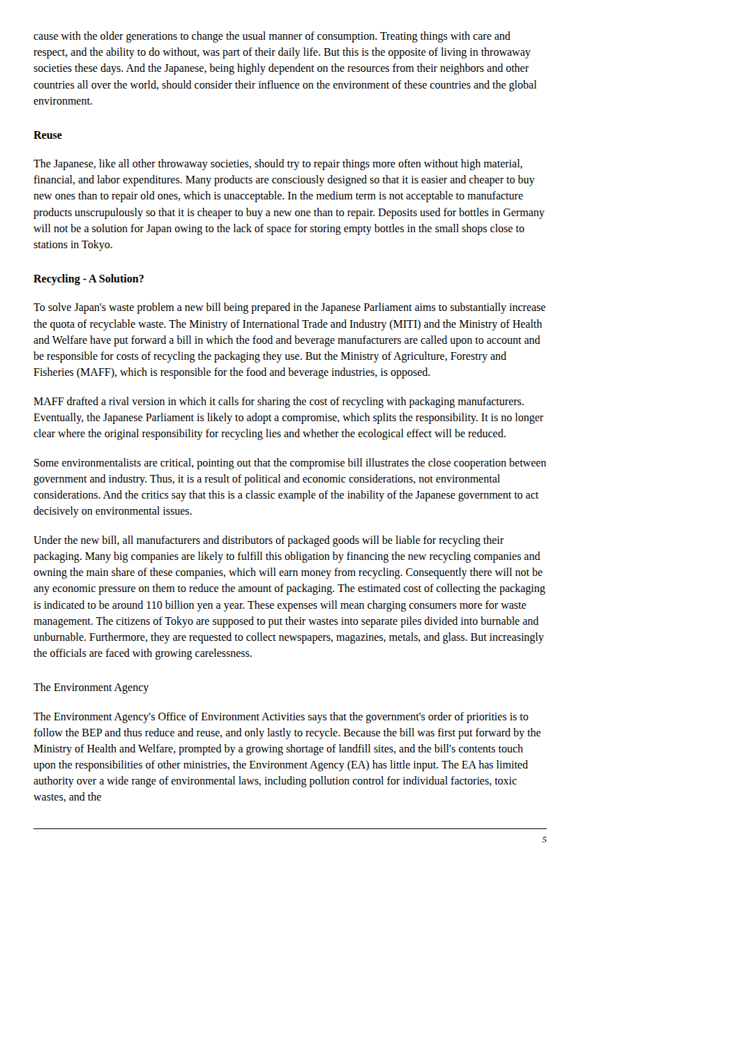cause with the older generations to change the usual manner of consumption. Treating things with care and respect, and the ability to do without, was part of their daily life. But this is the opposite of living in throwaway societies these days. And the Japanese, being highly dependent on the resources from their neighbors and other countries all over the world, should consider their influence on the environment of these countries and the global environment.
Reuse
The Japanese, like all other throwaway societies, should try to repair things more often without high material, financial, and labor expenditures. Many products are consciously designed so that it is easier and cheaper to buy new ones than to repair old ones, which is unacceptable. In the medium term is not acceptable to manufacture products unscrupulously so that it is cheaper to buy a new one than to repair. Deposits used for bottles in Germany will not be a solution for Japan owing to the lack of space for storing empty bottles in the small shops close to stations in Tokyo.
Recycling - A Solution?
To solve Japan's waste problem a new bill being prepared in the Japanese Parliament aims to substantially increase the quota of recyclable waste. The Ministry of International Trade and Industry (MITI) and the Ministry of Health and Welfare have put forward a bill in which the food and beverage manufacturers are called upon to account and be responsible for costs of recycling the packaging they use. But the Ministry of Agriculture, Forestry and Fisheries (MAFF), which is responsible for the food and beverage industries, is opposed.
MAFF drafted a rival version in which it calls for sharing the cost of recycling with packaging manufacturers. Eventually, the Japanese Parliament is likely to adopt a compromise, which splits the responsibility. It is no longer clear where the original responsibility for recycling lies and whether the ecological effect will be reduced.
Some environmentalists are critical, pointing out that the compromise bill illustrates the close cooperation between government and industry. Thus, it is a result of political and economic considerations, not environmental considerations. And the critics say that this is a classic example of the inability of the Japanese government to act decisively on environmental issues.
Under the new bill, all manufacturers and distributors of packaged goods will be liable for recycling their packaging. Many big companies are likely to fulfill this obligation by financing the new recycling companies and owning the main share of these companies, which will earn money from recycling. Consequently there will not be any economic pressure on them to reduce the amount of packaging. The estimated cost of collecting the packaging is indicated to be around 110 billion yen a year. These expenses will mean charging consumers more for waste management. The citizens of Tokyo are supposed to put their wastes into separate piles divided into burnable and unburnable. Furthermore, they are requested to collect newspapers, magazines, metals, and glass. But increasingly the officials are faced with growing carelessness.
The Environment Agency
The Environment Agency's Office of Environment Activities says that the government's order of priorities is to follow the BEP and thus reduce and reuse, and only lastly to recycle. Because the bill was first put forward by the Ministry of Health and Welfare, prompted by a growing shortage of landfill sites, and the bill's contents touch upon the responsibilities of other ministries, the Environment Agency (EA) has little input. The EA has limited authority over a wide range of environmental laws, including pollution control for individual factories, toxic wastes, and the
5